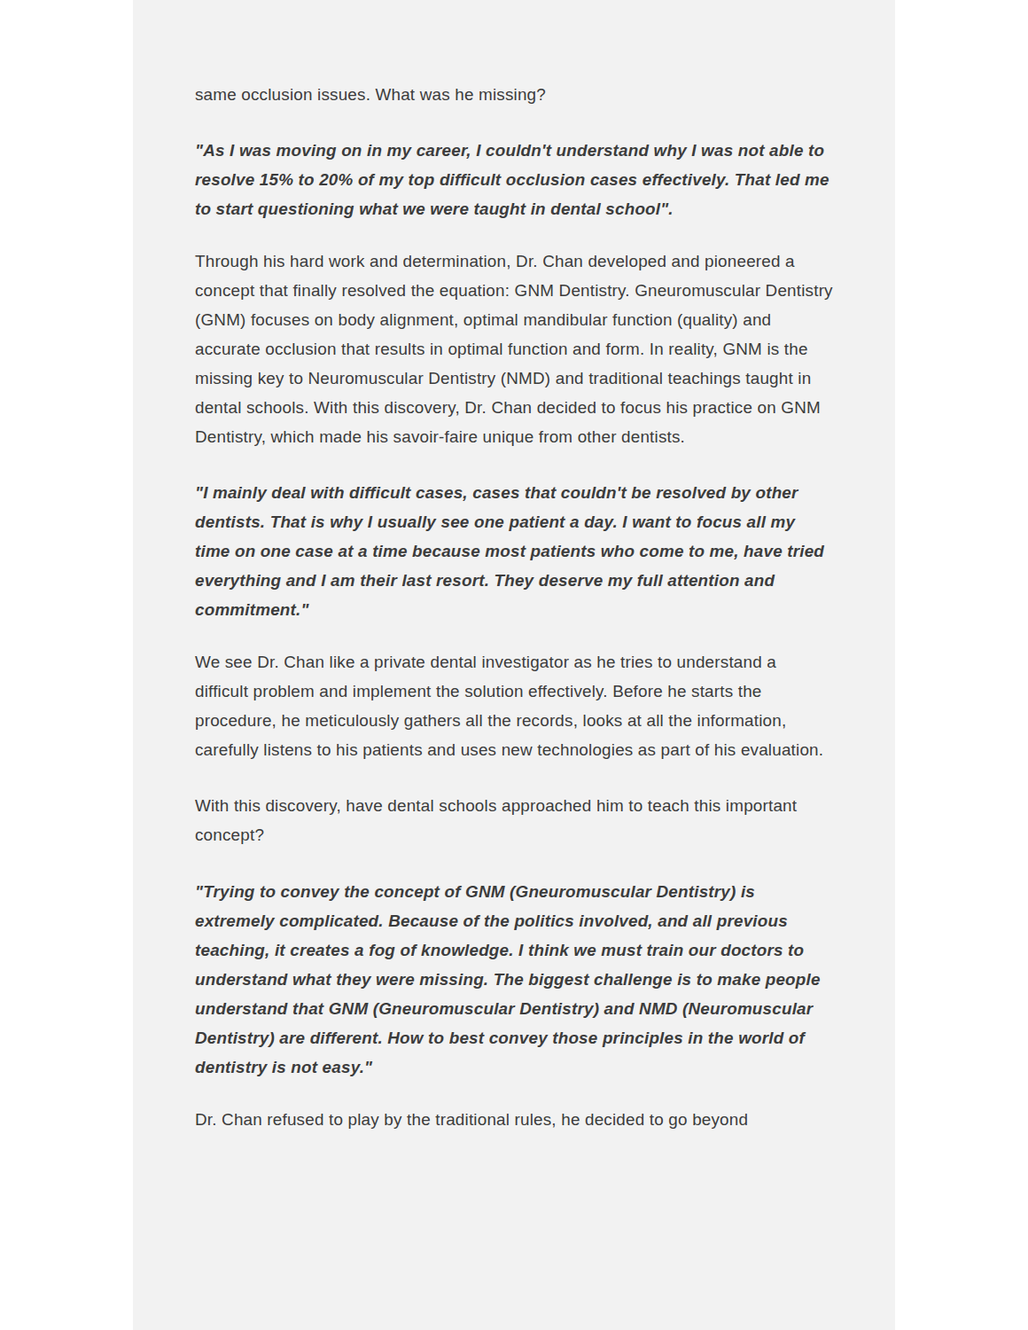same occlusion issues. What was he missing?
"As I was moving on in my career, I couldn't understand why I was not able to resolve 15% to 20% of my top difficult occlusion cases effectively. That led me to start questioning what we were taught in dental school".
Through his hard work and determination, Dr. Chan developed and pioneered a concept that finally resolved the equation: GNM Dentistry. Gneuromuscular Dentistry (GNM) focuses on body alignment, optimal mandibular function (quality) and accurate occlusion that results in optimal function and form. In reality, GNM is the missing key to Neuromuscular Dentistry (NMD) and traditional teachings taught in dental schools. With this discovery, Dr. Chan decided to focus his practice on GNM Dentistry, which made his savoir-faire unique from other dentists.
"I mainly deal with difficult cases, cases that couldn't be resolved by other dentists. That is why I usually see one patient a day. I want to focus all my time on one case at a time because most patients who come to me, have tried everything and I am their last resort. They deserve my full attention and commitment."
We see Dr. Chan like a private dental investigator as he tries to understand a difficult problem and implement the solution effectively. Before he starts the procedure, he meticulously gathers all the records, looks at all the information, carefully listens to his patients and uses new technologies as part of his evaluation.
With this discovery, have dental schools approached him to teach this important concept?
"Trying to convey the concept of GNM (Gneuromuscular Dentistry) is extremely complicated. Because of the politics involved, and all previous teaching, it creates a fog of knowledge. I think we must train our doctors to understand what they were missing. The biggest challenge is to make people understand that GNM (Gneuromuscular Dentistry) and NMD (Neuromuscular Dentistry) are different. How to best convey those principles in the world of dentistry is not easy."
Dr. Chan refused to play by the traditional rules, he decided to go beyond